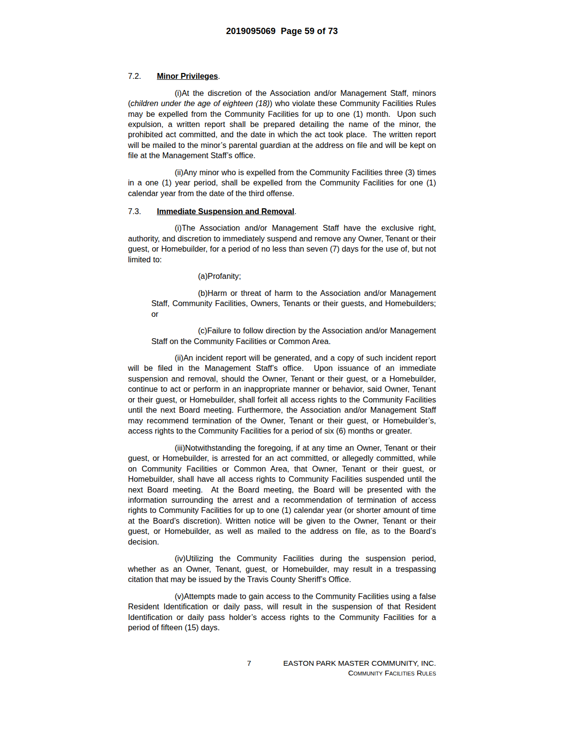2019095069 Page 59 of 73
7.2. Minor Privileges.
(i) At the discretion of the Association and/or Management Staff, minors (children under the age of eighteen (18)) who violate these Community Facilities Rules may be expelled from the Community Facilities for up to one (1) month. Upon such expulsion, a written report shall be prepared detailing the name of the minor, the prohibited act committed, and the date in which the act took place. The written report will be mailed to the minor’s parental guardian at the address on file and will be kept on file at the Management Staff’s office.
(ii) Any minor who is expelled from the Community Facilities three (3) times in a one (1) year period, shall be expelled from the Community Facilities for one (1) calendar year from the date of the third offense.
7.3. Immediate Suspension and Removal.
(i) The Association and/or Management Staff have the exclusive right, authority, and discretion to immediately suspend and remove any Owner, Tenant or their guest, or Homebuilder, for a period of no less than seven (7) days for the use of, but not limited to:
(a) Profanity;
(b) Harm or threat of harm to the Association and/or Management Staff, Community Facilities, Owners, Tenants or their guests, and Homebuilders; or
(c) Failure to follow direction by the Association and/or Management Staff on the Community Facilities or Common Area.
(ii) An incident report will be generated, and a copy of such incident report will be filed in the Management Staff’s office. Upon issuance of an immediate suspension and removal, should the Owner, Tenant or their guest, or a Homebuilder, continue to act or perform in an inappropriate manner or behavior, said Owner, Tenant or their guest, or Homebuilder, shall forfeit all access rights to the Community Facilities until the next Board meeting. Furthermore, the Association and/or Management Staff may recommend termination of the Owner, Tenant or their guest, or Homebuilder’s, access rights to the Community Facilities for a period of six (6) months or greater.
(iii) Notwithstanding the foregoing, if at any time an Owner, Tenant or their guest, or Homebuilder, is arrested for an act committed, or allegedly committed, while on Community Facilities or Common Area, that Owner, Tenant or their guest, or Homebuilder, shall have all access rights to Community Facilities suspended until the next Board meeting. At the Board meeting, the Board will be presented with the information surrounding the arrest and a recommendation of termination of access rights to Community Facilities for up to one (1) calendar year (or shorter amount of time at the Board’s discretion). Written notice will be given to the Owner, Tenant or their guest, or Homebuilder, as well as mailed to the address on file, as to the Board’s decision.
(iv) Utilizing the Community Facilities during the suspension period, whether as an Owner, Tenant, guest, or Homebuilder, may result in a trespassing citation that may be issued by the Travis County Sheriff’s Office.
(v) Attempts made to gain access to the Community Facilities using a false Resident Identification or daily pass, will result in the suspension of that Resident Identification or daily pass holder’s access rights to the Community Facilities for a period of fifteen (15) days.
7
EASTON PARK MASTER COMMUNITY, INC.
Community Facilities Rules